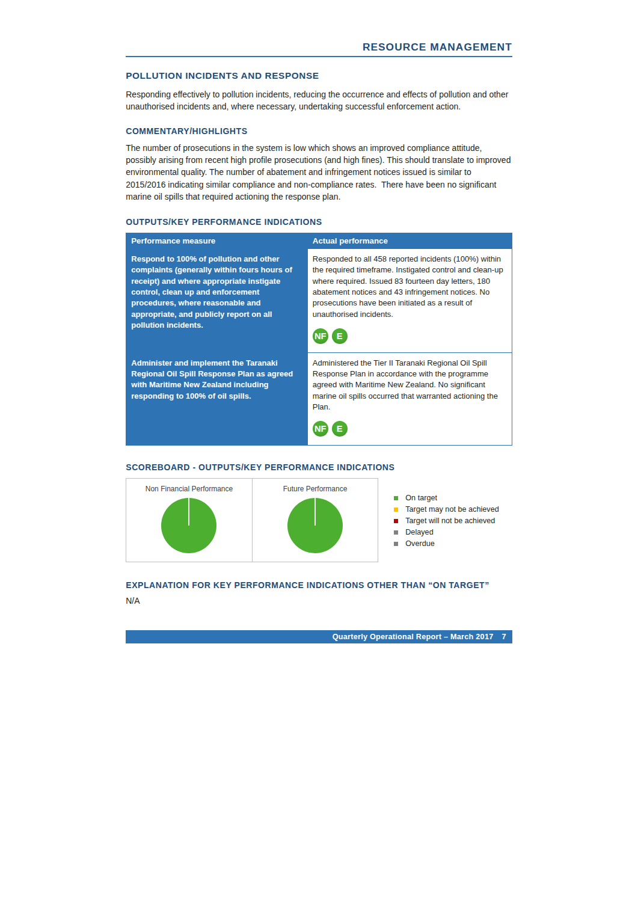RESOURCE MANAGEMENT
Pollution incidents and response
Responding effectively to pollution incidents, reducing the occurrence and effects of pollution and other unauthorised incidents and, where necessary, undertaking successful enforcement action.
Commentary/highlights
The number of prosecutions in the system is low which shows an improved compliance attitude, possibly arising from recent high profile prosecutions (and high fines). This should translate to improved environmental quality. The number of abatement and infringement notices issued is similar to 2015/2016 indicating similar compliance and non-compliance rates. There have been no significant marine oil spills that required actioning the response plan.
Outputs/key performance indications
| Performance measure | Actual performance |
| --- | --- |
| Respond to 100% of pollution and other complaints (generally within fours hours of receipt) and where appropriate instigate control, clean up and enforcement procedures, where reasonable and appropriate, and publicly report on all pollution incidents. | Responded to all 458 reported incidents (100%) within the required timeframe. Instigated control and clean-up where required. Issued 83 fourteen day letters, 180 abatement notices and 43 infringement notices. No prosecutions have been initiated as a result of unauthorised incidents. NF E |
| Administer and implement the Taranaki Regional Oil Spill Response Plan as agreed with Maritime New Zealand including responding to 100% of oil spills. | Administered the Tier II Taranaki Regional Oil Spill Response Plan in accordance with the programme agreed with Maritime New Zealand. No significant marine oil spills occurred that warranted actioning the Plan. NF E |
Scoreboard - outputs/key performance indications
Non Financial Performance
Future Performance
On target
Target may not be achieved
Target will not be achieved
Delayed
Overdue
Explanation for key performance indications other than “on target”
N/A
Quarterly Operational Report – March 20177